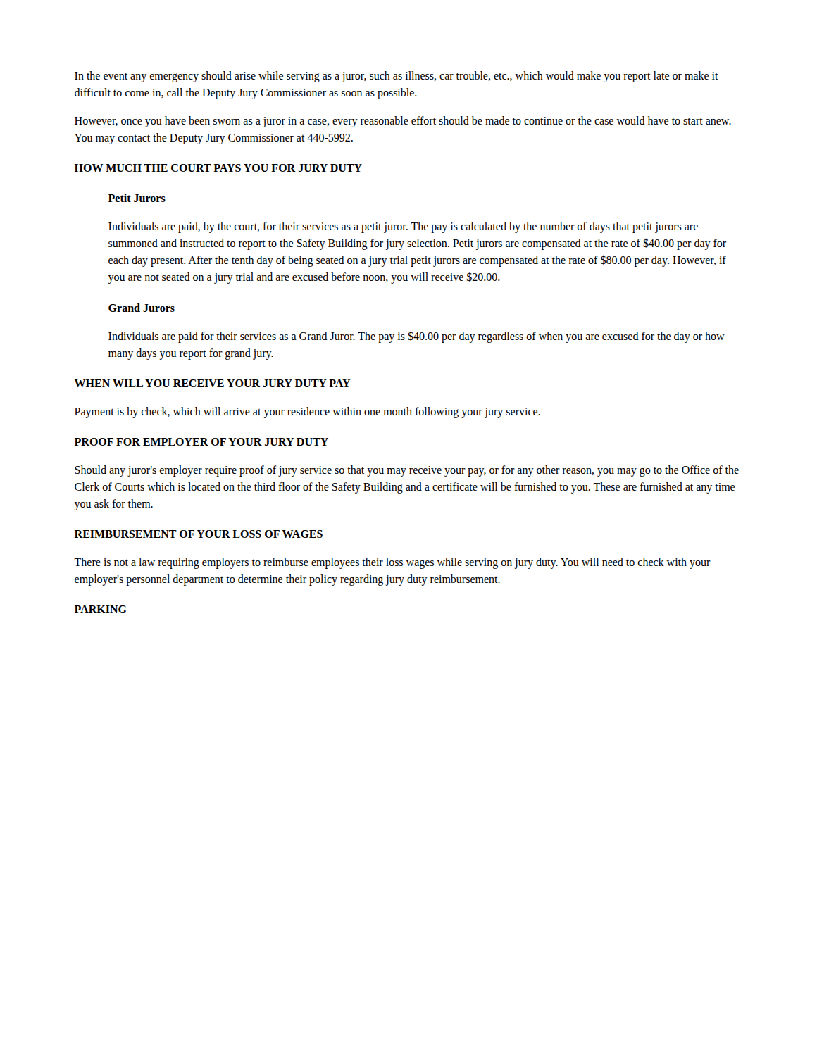In the event any emergency should arise while serving as a juror, such as illness, car trouble, etc., which would make you report late or make it difficult to come in, call the Deputy Jury Commissioner as soon as possible.
However, once you have been sworn as a juror in a case, every reasonable effort should be made to continue or the case would have to start anew. You may contact the Deputy Jury Commissioner at 440-5992.
How Much the Court Pays You for Jury Duty
Petit Jurors
Individuals are paid, by the court, for their services as a petit juror. The pay is calculated by the number of days that petit jurors are summoned and instructed to report to the Safety Building for jury selection. Petit jurors are compensated at the rate of $40.00 per day for each day present. After the tenth day of being seated on a jury trial petit jurors are compensated at the rate of $80.00 per day. However, if you are not seated on a jury trial and are excused before noon, you will receive $20.00.
Grand Jurors
Individuals are paid for their services as a Grand Juror. The pay is $40.00 per day regardless of when you are excused for the day or how many days you report for grand jury.
When Will You Receive Your Jury Duty Pay
Payment is by check, which will arrive at your residence within one month following your jury service.
Proof for Employer of Your Jury Duty
Should any juror's employer require proof of jury service so that you may receive your pay, or for any other reason, you may go to the Office of the Clerk of Courts which is located on the third floor of the Safety Building and a certificate will be furnished to you. These are furnished at any time you ask for them.
Reimbursement of Your Loss of Wages
There is not a law requiring employers to reimburse employees their loss wages while serving on jury duty. You will need to check with your employer's personnel department to determine their policy regarding jury duty reimbursement.
Parking